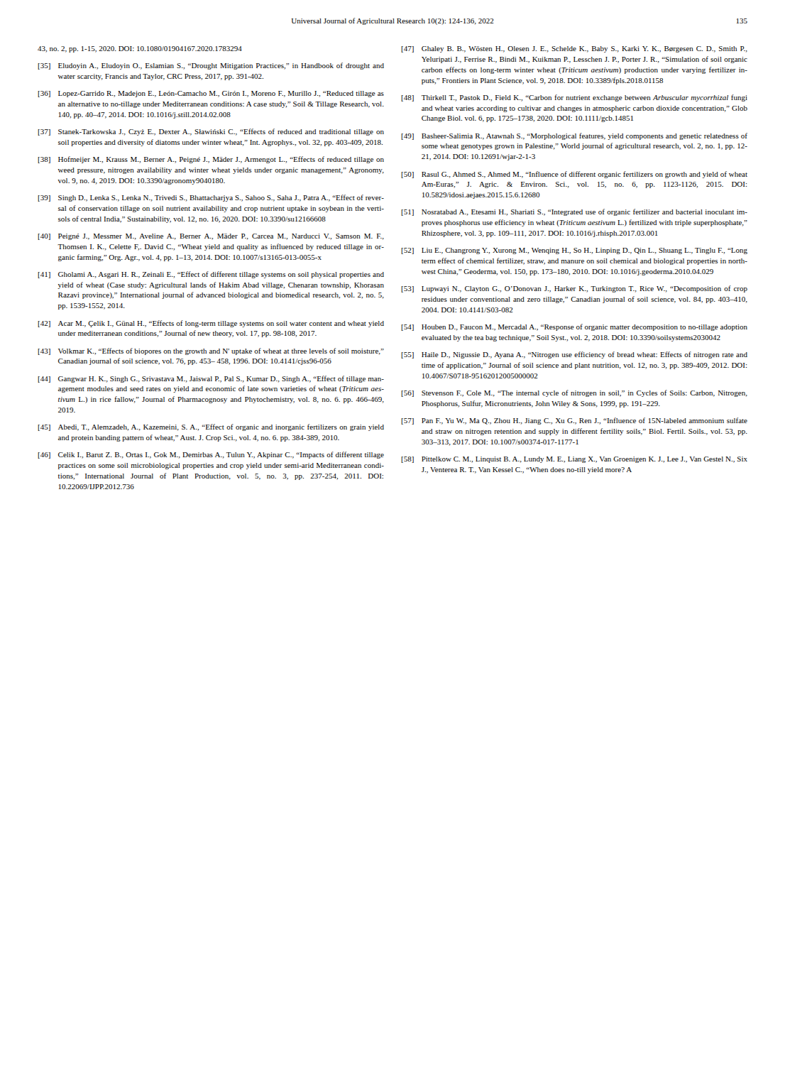Universal Journal of Agricultural Research 10(2): 124-136, 2022 135
43, no. 2, pp. 1-15, 2020. DOI: 10.1080/01904167.2020.1783294
[35]
Eludoyin A., Eludoyin O., Eslamian S., “Drought Mitigation Practices,” in Handbook of drought and water scarcity, Francis and Taylor, CRC Press, 2017, pp. 391-402.
[36]
Lopez-Garrido R., Madejon E., León-Camacho M., Girón I., Moreno F., Murillo J., “Reduced tillage as an alternative to no-tillage under Mediterranean conditions: A case study,” Soil & Tillage Research, vol. 140, pp. 40–47, 2014. DOI: 10.1016/j.still.2014.02.008
[37]
Stanek-Tarkowska J., Czyż E., Dexter A., Sławiński C., “Effects of reduced and traditional tillage on soil properties and diversity of diatoms under winter wheat,” Int. Agrophys., vol. 32, pp. 403-409, 2018.
[38]
Hofmeijer M., Krauss M., Berner A., Peigné J., Mäder J., Armengot L., “Effects of reduced tillage on weed pressure, nitrogen availability and winter wheat yields under organic management,” Agronomy, vol. 9, no. 4, 2019. DOI: 10.3390/agronomy9040180.
[39]
Singh D., Lenka S., Lenka N., Trivedi S., Bhattacharjya S., Sahoo S., Saha J., Patra A., “Effect of reversal of conservation tillage on soil nutrient availability and crop nutrient uptake in soybean in the vertisols of central India,” Sustainability, vol. 12, no. 16, 2020. DOI: 10.3390/su12166608
[40]
Peigné J., Messmer M., Aveline A., Berner A., Mäder P., Carcea M., Narducci V., Samson M. F., Thomsen I. K., Celette F,. David C., “Wheat yield and quality as influenced by reduced tillage in organic farming,” Org. Agr., vol. 4, pp. 1–13, 2014. DOI: 10.1007/s13165-013-0055-x
[41]
Gholami A., Asgari H. R., Zeinali E., “Effect of different tillage systems on soil physical properties and yield of wheat (Case study: Agricultural lands of Hakim Abad village, Chenaran township, Khorasan Razavi province),” International journal of advanced biological and biomedical research, vol. 2, no. 5, pp. 1539-1552, 2014.
[42]
Acar M., Çelik I., Günal H., “Effects of long-term tillage systems on soil water content and wheat yield under mediterranean conditions,” Journal of new theory, vol. 17, pp. 98-108, 2017.
[43]
Volkmar K., “Effects of biopores on the growth and N' uptake of wheat at three levels of soil moisture,” Canadian journal of soil science, vol. 76, pp. 453– 458, 1996. DOI: 10.4141/cjss96-056
[44]
Gangwar H. K., Singh G., Srivastava M., Jaiswal P., Pal S., Kumar D., Singh A., “Effect of tillage management modules and seed rates on yield and economic of late sown varieties of wheat (Triticum aestivum L.) in rice fallow,” Journal of Pharmacognosy and Phytochemistry, vol. 8, no. 6. pp. 466-469, 2019.
[45]
Abedi, T., Alemzadeh, A., Kazemeini, S. A., “Effect of organic and inorganic fertilizers on grain yield and protein banding pattern of wheat,” Aust. J. Crop Sci., vol. 4, no. 6. pp. 384-389, 2010.
[46]
Celik I., Barut Z. B., Ortas I., Gok M., Demirbas A., Tulun Y., Akpinar C., “Impacts of different tillage practices on some soil microbiological properties and crop yield under semi-arid Mediterranean conditions,” International Journal of Plant Production, vol. 5, no. 3, pp. 237-254, 2011. DOI: 10.22069/IJPP.2012.736
[47]
Ghaley B. B., Wösten H., Olesen J. E., Schelde K., Baby S., Karki Y. K., Børgesen C. D., Smith P., Yeluripati J., Ferrise R., Bindi M., Kuikman P., Lesschen J. P., Porter J. R., “Simulation of soil organic carbon effects on long-term winter wheat (Triticum aestivum) production under varying fertilizer inputs,” Frontiers in Plant Science, vol. 9, 2018. DOI: 10.3389/fpls.2018.01158
[48]
Thirkell T., Pastok D., Field K., “Carbon for nutrient exchange between Arbuscular mycorrhizal fungi and wheat varies according to cultivar and changes in atmospheric carbon dioxide concentration,” Glob Change Biol. vol. 6, pp. 1725–1738, 2020. DOI: 10.1111/gcb.14851
[49]
Basheer-Salimia R., Atawnah S., “Morphological features, yield components and genetic relatedness of some wheat genotypes grown in Palestine,” World journal of agricultural research, vol. 2, no. 1, pp. 12-21, 2014. DOI: 10.12691/wjar-2-1-3
[50]
Rasul G., Ahmed S., Ahmed M., “Influence of different organic fertilizers on growth and yield of wheat Am-Euras,” J. Agric. & Environ. Sci., vol. 15, no. 6, pp. 1123-1126, 2015. DOI: 10.5829/idosi.aejaes.2015.15.6.12680
[51]
Nosratabad A., Etesami H., Shariati S., “Integrated use of organic fertilizer and bacterial inoculant improves phosphorus use efficiency in wheat (Triticum aestivum L.) fertilized with triple superphosphate,” Rhizosphere, vol. 3, pp. 109–111, 2017. DOI: 10.1016/j.rhisph.2017.03.001
[52]
Liu E., Changrong Y., Xurong M., Wenqing H., So H., Linping D., Qin L., Shuang L., Tinglu F., “Long term effect of chemical fertilizer, straw, and manure on soil chemical and biological properties in north-west China,” Geoderma, vol. 150, pp. 173–180, 2010. DOI: 10.1016/j.geoderma.2010.04.029
[53]
Lupwayi N., Clayton G., O’Donovan J., Harker K., Turkington T., Rice W., “Decomposition of crop residues under conventional and zero tillage,” Canadian journal of soil science, vol. 84, pp. 403–410, 2004. DOI: 10.4141/S03-082
[54]
Houben D., Faucon M., Mercadal A., “Response of organic matter decomposition to no-tillage adoption evaluated by the tea bag technique,” Soil Syst., vol. 2, 2018. DOI: 10.3390/soilsystems2030042
[55]
Haile D., Nigussie D., Ayana A., “Nitrogen use efficiency of bread wheat: Effects of nitrogen rate and time of application,” Journal of soil science and plant nutrition, vol. 12, no. 3, pp. 389-409, 2012. DOI: 10.4067/S0718-95162012005000002
[56]
Stevenson F., Cole M., “The internal cycle of nitrogen in soil,” in Cycles of Soils: Carbon, Nitrogen, Phosphorus, Sulfur, Micronutrients, John Wiley & Sons, 1999, pp. 191–229.
[57]
Pan F., Yu W., Ma Q., Zhou H., Jiang C., Xu G., Ren J., “Influence of 15N-labeled ammonium sulfate and straw on nitrogen retention and supply in different fertility soils,” Biol. Fertil. Soils., vol. 53, pp. 303–313, 2017. DOI: 10.1007/s00374-017-1177-1
[58]
Pittelkow C. M., Linquist B. A., Lundy M. E., Liang X., Van Groenigen K. J., Lee J., Van Gestel N., Six J., Venterea R. T., Van Kessel C., “When does no-till yield more? A